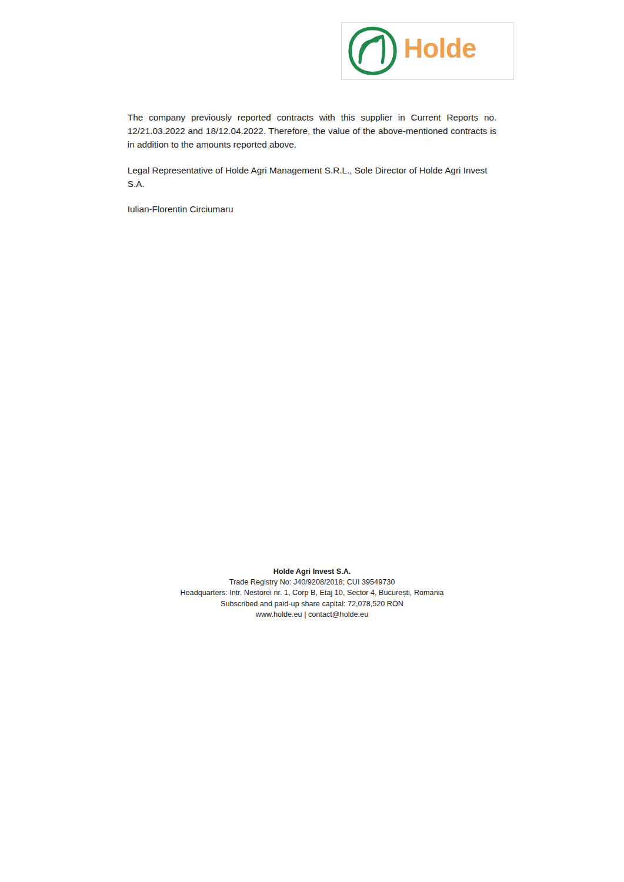Holde
The company previously reported contracts with this supplier in Current Reports no. 12/21.03.2022 and 18/12.04.2022. Therefore, the value of the above-mentioned contracts is in addition to the amounts reported above.
Legal Representative of Holde Agri Management S.R.L., Sole Director of Holde Agri Invest S.A.
Iulian-Florentin Circiumaru
Holde Agri Invest S.A.
Trade Registry No: J40/9208/2018; CUI 39549730
Headquarters: Intr. Nestorei nr. 1, Corp B, Etaj 10, Sector 4, București, Romania
Subscribed and paid-up share capital: 72,078,520 RON
www.holde.eu | contact@holde.eu